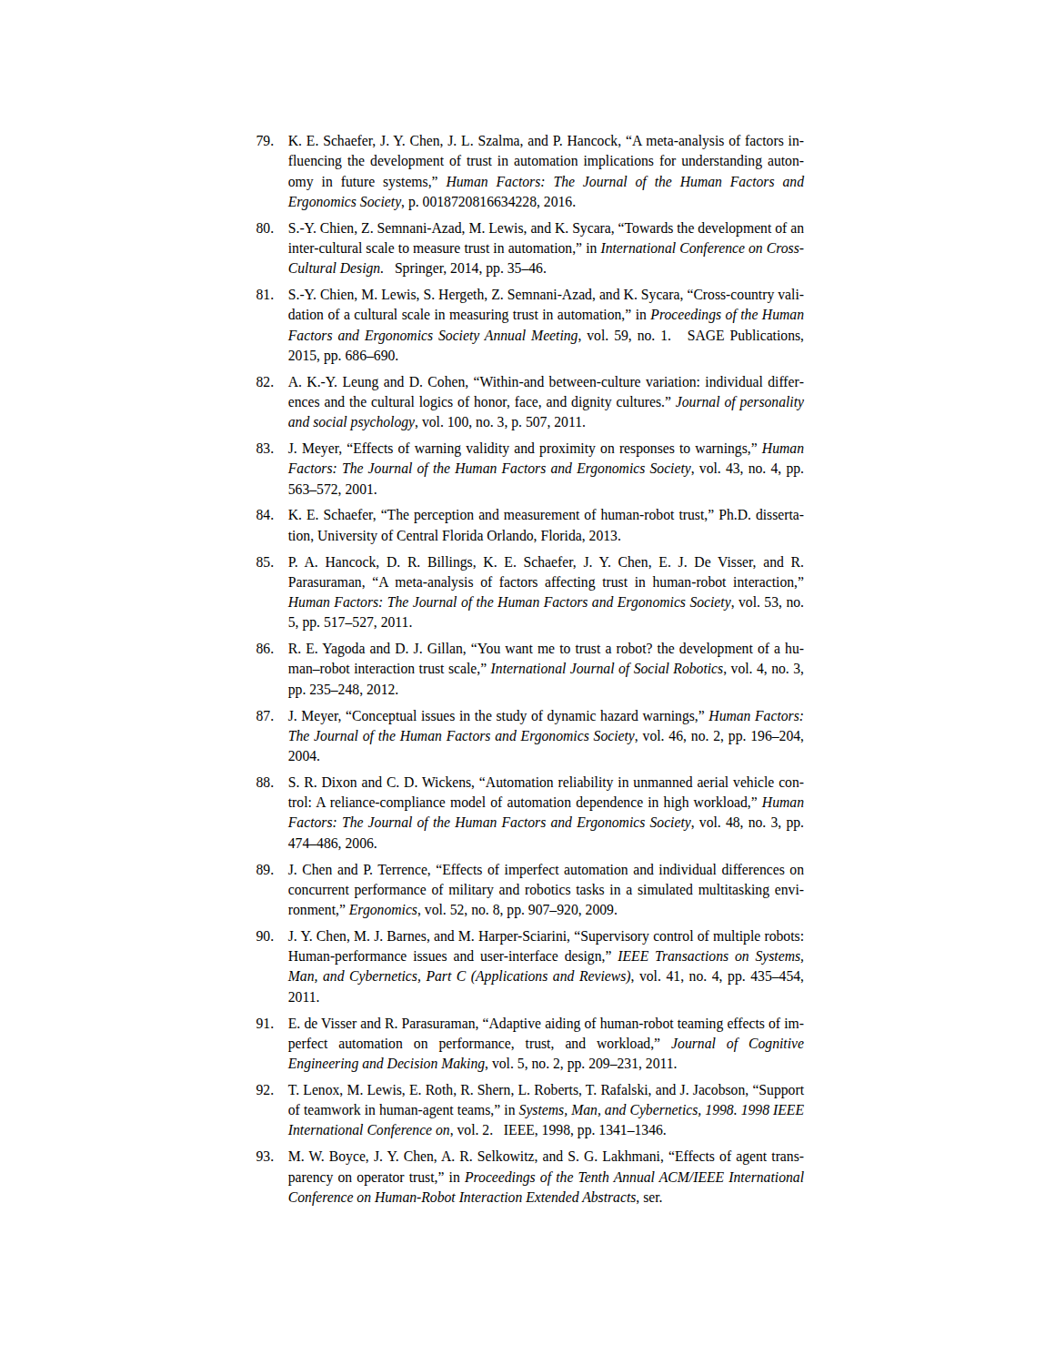79. K. E. Schaefer, J. Y. Chen, J. L. Szalma, and P. Hancock, “A meta-analysis of factors influencing the development of trust in automation implications for understanding autonomy in future systems,” Human Factors: The Journal of the Human Factors and Ergonomics Society, p. 0018720816634228, 2016.
80. S.-Y. Chien, Z. Semnani-Azad, M. Lewis, and K. Sycara, “Towards the development of an inter-cultural scale to measure trust in automation,” in International Conference on Cross-Cultural Design. Springer, 2014, pp. 35–46.
81. S.-Y. Chien, M. Lewis, S. Hergeth, Z. Semnani-Azad, and K. Sycara, “Cross-country validation of a cultural scale in measuring trust in automation,” in Proceedings of the Human Factors and Ergonomics Society Annual Meeting, vol. 59, no. 1. SAGE Publications, 2015, pp. 686–690.
82. A. K.-Y. Leung and D. Cohen, “Within-and between-culture variation: individual differences and the cultural logics of honor, face, and dignity cultures.” Journal of personality and social psychology, vol. 100, no. 3, p. 507, 2011.
83. J. Meyer, “Effects of warning validity and proximity on responses to warnings,” Human Factors: The Journal of the Human Factors and Ergonomics Society, vol. 43, no. 4, pp. 563–572, 2001.
84. K. E. Schaefer, “The perception and measurement of human-robot trust,” Ph.D. dissertation, University of Central Florida Orlando, Florida, 2013.
85. P. A. Hancock, D. R. Billings, K. E. Schaefer, J. Y. Chen, E. J. De Visser, and R. Parasuraman, “A meta-analysis of factors affecting trust in human-robot interaction,” Human Factors: The Journal of the Human Factors and Ergonomics Society, vol. 53, no. 5, pp. 517–527, 2011.
86. R. E. Yagoda and D. J. Gillan, “You want me to trust a robot? the development of a human–robot interaction trust scale,” International Journal of Social Robotics, vol. 4, no. 3, pp. 235–248, 2012.
87. J. Meyer, “Conceptual issues in the study of dynamic hazard warnings,” Human Factors: The Journal of the Human Factors and Ergonomics Society, vol. 46, no. 2, pp. 196–204, 2004.
88. S. R. Dixon and C. D. Wickens, “Automation reliability in unmanned aerial vehicle control: A reliance-compliance model of automation dependence in high workload,” Human Factors: The Journal of the Human Factors and Ergonomics Society, vol. 48, no. 3, pp. 474–486, 2006.
89. J. Chen and P. Terrence, “Effects of imperfect automation and individual differences on concurrent performance of military and robotics tasks in a simulated multitasking environment,” Ergonomics, vol. 52, no. 8, pp. 907–920, 2009.
90. J. Y. Chen, M. J. Barnes, and M. Harper-Sciarini, “Supervisory control of multiple robots: Human-performance issues and user-interface design,” IEEE Transactions on Systems, Man, and Cybernetics, Part C (Applications and Reviews), vol. 41, no. 4, pp. 435–454, 2011.
91. E. de Visser and R. Parasuraman, “Adaptive aiding of human-robot teaming effects of imperfect automation on performance, trust, and workload,” Journal of Cognitive Engineering and Decision Making, vol. 5, no. 2, pp. 209–231, 2011.
92. T. Lenox, M. Lewis, E. Roth, R. Shern, L. Roberts, T. Rafalski, and J. Jacobson, “Support of teamwork in human-agent teams,” in Systems, Man, and Cybernetics, 1998. 1998 IEEE International Conference on, vol. 2. IEEE, 1998, pp. 1341–1346.
93. M. W. Boyce, J. Y. Chen, A. R. Selkowitz, and S. G. Lakhmani, “Effects of agent transparency on operator trust,” in Proceedings of the Tenth Annual ACM/IEEE International Conference on Human-Robot Interaction Extended Abstracts, ser.